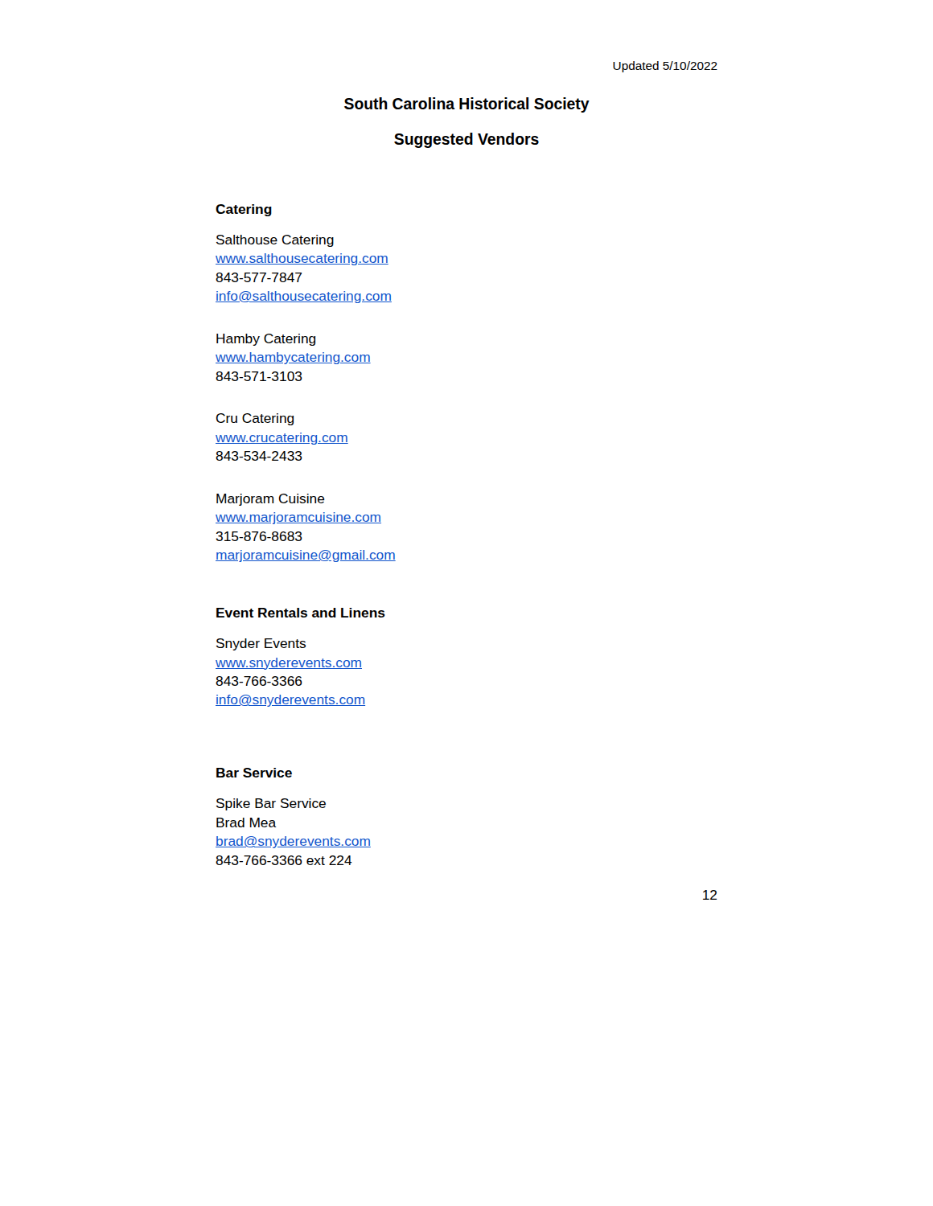Updated 5/10/2022
South Carolina Historical Society
Suggested Vendors
Catering
Salthouse Catering
www.salthousecatering.com
843-577-7847
info@salthousecatering.com
Hamby Catering
www.hambycatering.com
843-571-3103
Cru Catering
www.crucatering.com
843-534-2433
Marjoram Cuisine
www.marjoramcuisine.com
315-876-8683
marjoramcuisine@gmail.com
Event Rentals and Linens
Snyder Events
www.snyderevents.com
843-766-3366
info@snyderevents.com
Bar Service
Spike Bar Service
Brad Mea
brad@snyderevents.com
843-766-3366 ext 224
12